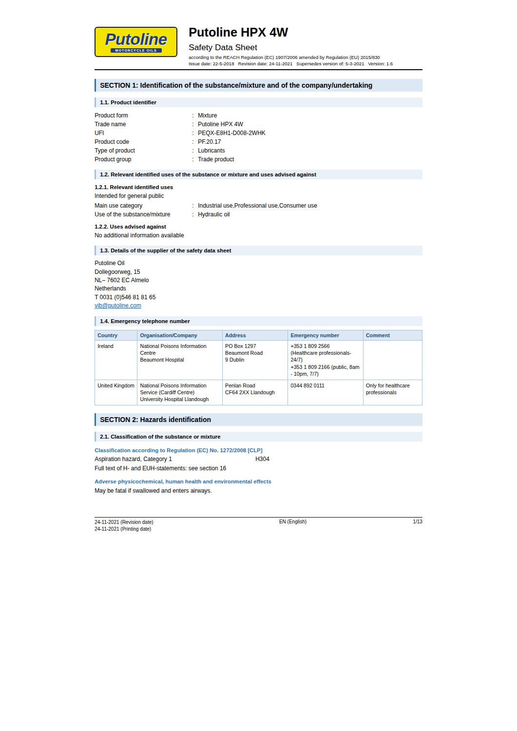Putoline
MOTORCYCLE OILS
Putoline HPX 4W
Safety Data Sheet
according to the REACH Regulation (EC) 1907/2006 amended by Regulation (EU) 2015/830
Issue date: 22-5-2018 Revision date: 24-11-2021 Supersedes version of: 5-3-2021 Version: 1.6
SECTION 1: Identification of the substance/mixture and of the company/undertaking
1.1. Product identifier
Product form
:
Mixture
Trade name
:
Putoline HPX 4W
UFI
:
PEQX-E8H1-D008-2WHK
Product code
:
PF.20.17
Type of product
:
Lubricants
Product group
:
Trade product
1.2. Relevant identified uses of the substance or mixture and uses advised against
1.2.1. Relevant identified uses
Intended for general public
Main use category
:
Industrial use,Professional use,Consumer use
Use of the substance/mixture
:
Hydraulic oil
1.2.2. Uses advised against
No additional information available
1.3. Details of the supplier of the safety data sheet
Putoline Oil
Dollegoorweg, 15
NL– 7602 EC Almelo
Netherlands
T 0031 (0)546 81 81 65
vib@putoline.com
1.4. Emergency telephone number
| Country | Organisation/Company | Address | Emergency number | Comment |
| --- | --- | --- | --- | --- |
| Ireland | National Poisons Information Centre Beaumont Hospital | PO Box 1297 Beaumont Road 9 Dublin | +353 1 809 2566 (Healthcare professionals-24/7) +353 1 809 2166 (public, 8am - 10pm, 7/7) | |
| United Kingdom | National Poisons Information Service (Cardiff Centre) University Hospital Llandough | Penlan Road CF64 2XX Llandough | 0344 892 0111 | Only for healthcare professionals |
SECTION 2: Hazards identification
2.1. Classification of the substance or mixture
Classification according to Regulation (EC) No. 1272/2008 [CLP]
Aspiration hazard, Category 1
H304
Full text of H- and EUH-statements: see section 16
Adverse physicochemical, human health and environmental effects
May be fatal if swallowed and enters airways.
24-11-2021 (Revision date)
24-11-2021 (Printing date)
EN (English)
1/13